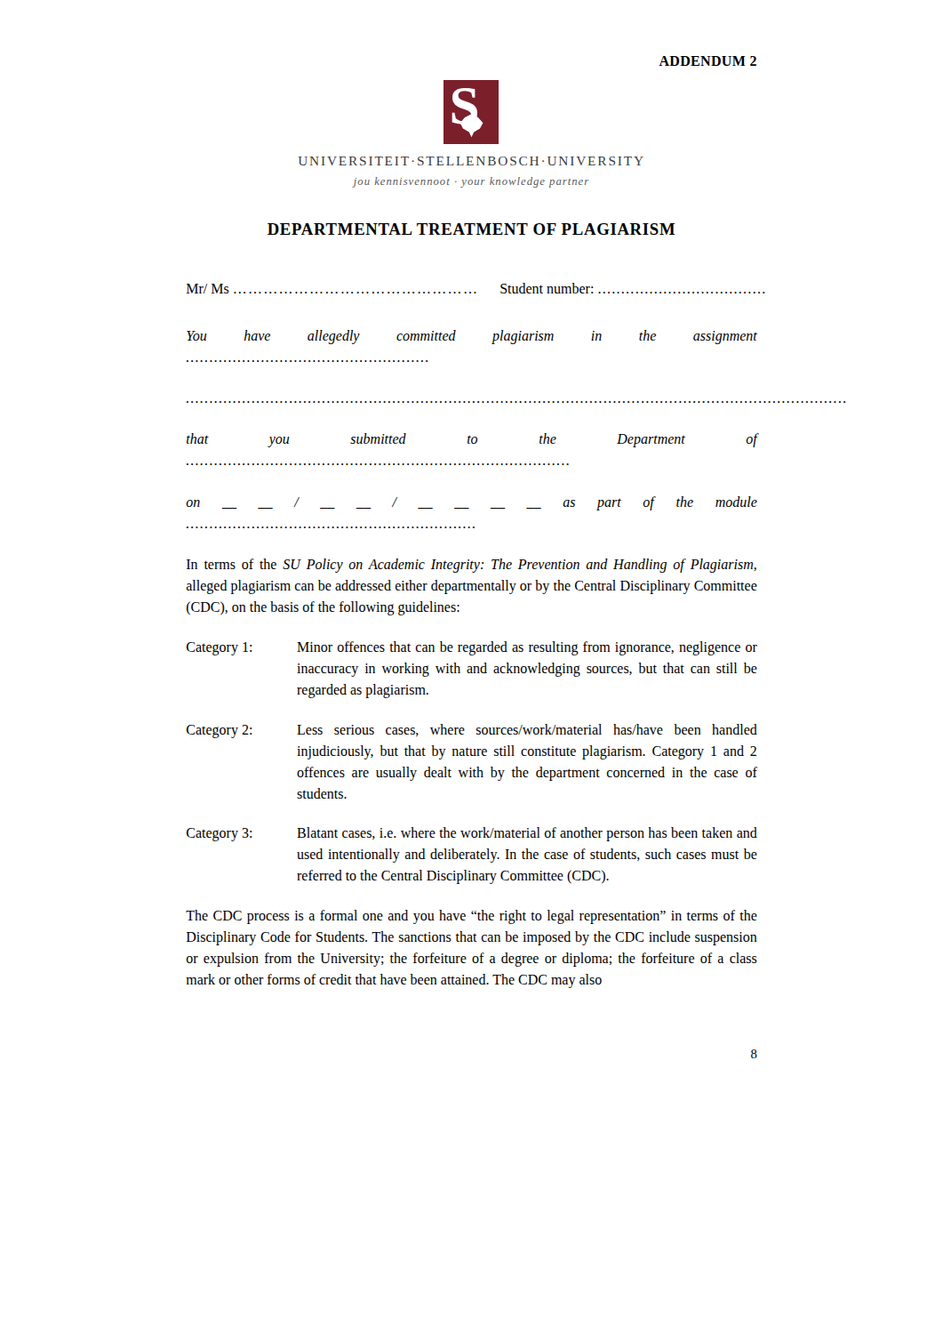ADDENDUM 2
S
UNIVERSITEIT·STELLENBOSCH·UNIVERSITY
jou kennisvennoot · your knowledge partner
DEPARTMENTAL TREATMENT OF PLAGIARISM
Mr/ Ms …………………………………………
Student number: ....................................
You have allegedly committed plagiarism in the assignment ....................................................
.............................................................................................................................................
that you submitted to the Department of ..................................................................................
on __ __ / __ __ / __ __ __ __ as part of the module ..............................................................
In terms of the SU Policy on Academic Integrity: The Prevention and Handling of Plagiarism, alleged plagiarism can be addressed either departmentally or by the Central Disciplinary Committee (CDC), on the basis of the following guidelines:
Category 1:
Minor offences that can be regarded as resulting from ignorance, negligence or inaccuracy in working with and acknowledging sources, but that can still be regarded as plagiarism.
Category 2:
Less serious cases, where sources/work/material has/have been handled injudiciously, but that by nature still constitute plagiarism. Category 1 and 2 offences are usually dealt with by the department concerned in the case of students.
Category 3:
Blatant cases, i.e. where the work/material of another person has been taken and used intentionally and deliberately. In the case of students, such cases must be referred to the Central Disciplinary Committee (CDC).
The CDC process is a formal one and you have “the right to legal representation” in terms of the Disciplinary Code for Students. The sanctions that can be imposed by the CDC include suspension or expulsion from the University; the forfeiture of a degree or diploma; the forfeiture of a class mark or other forms of credit that have been attained. The CDC may also
8